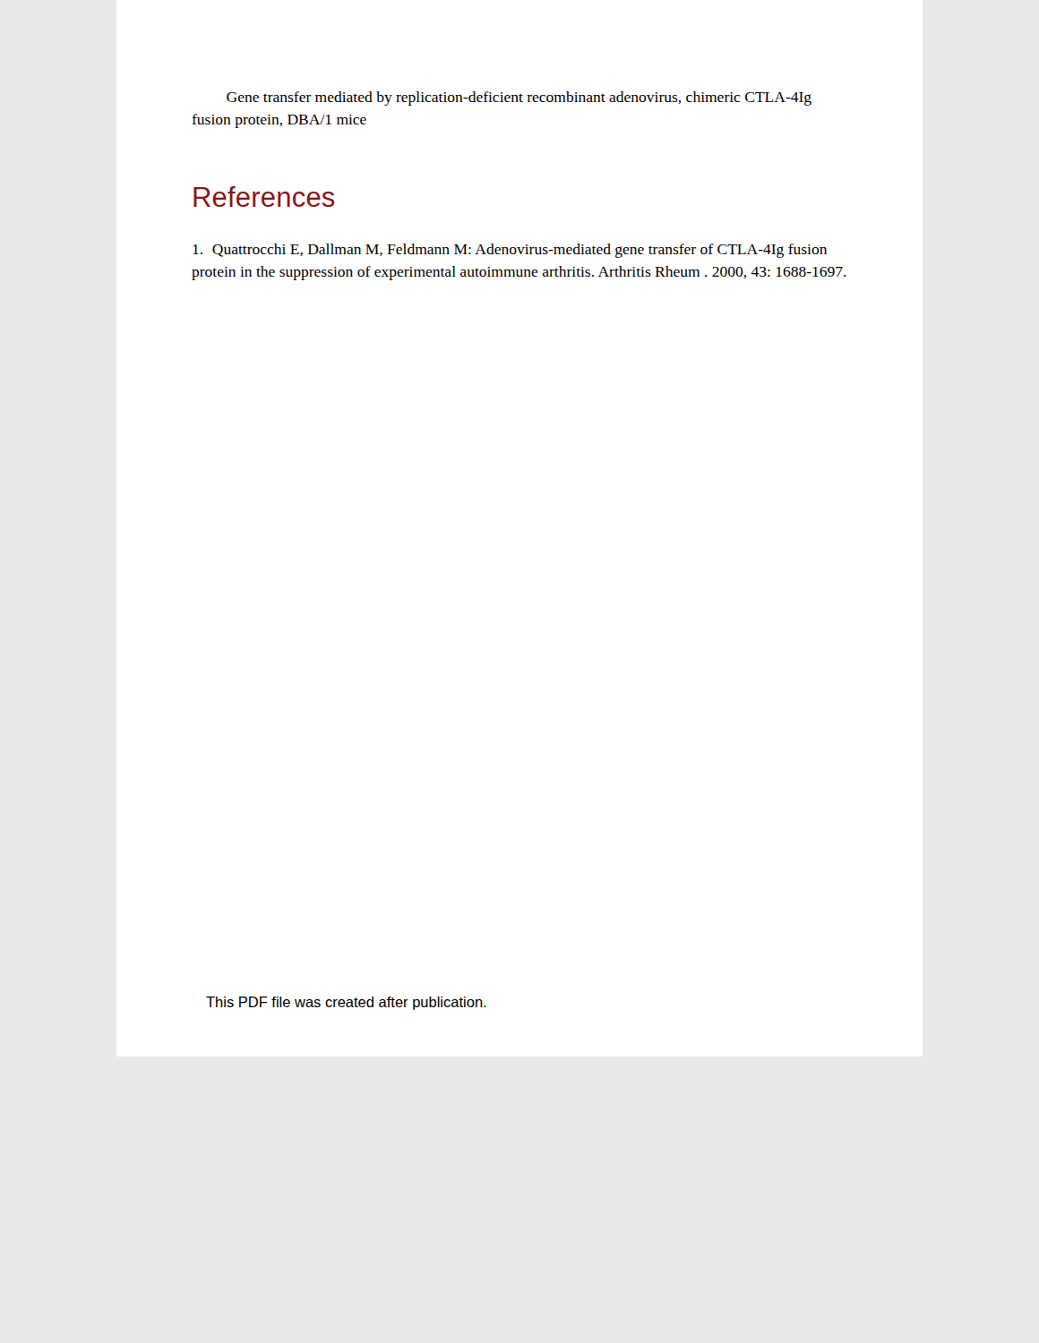Gene transfer mediated by replication-deficient recombinant adenovirus, chimeric CTLA-4Ig fusion protein, DBA/1 mice
References
1. Quattrocchi E, Dallman M, Feldmann M: Adenovirus-mediated gene transfer of CTLA-4Ig fusion protein in the suppression of experimental autoimmune arthritis. Arthritis Rheum . 2000, 43: 1688-1697.
This PDF file was created after publication.